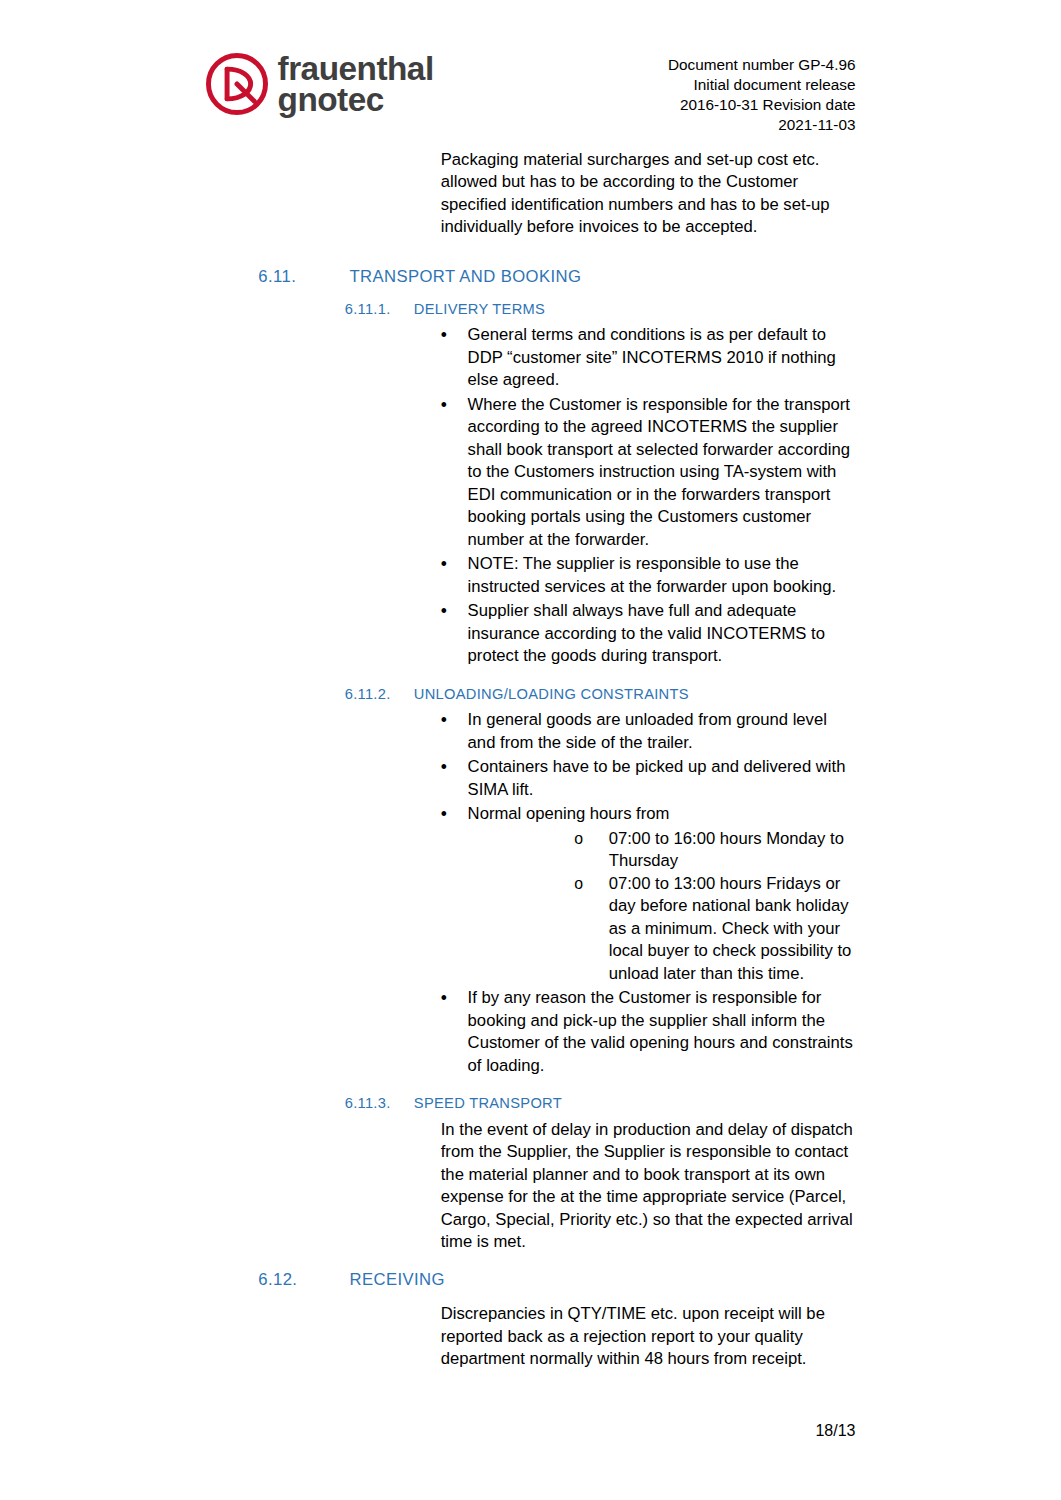frauenthal
gnotec
Document number GP-4.96
Initial document release
2016-10-31 Revision date
2021-11-03
Packaging material surcharges and set-up cost etc. allowed but has to be according to the Customer specified identification numbers and has to be set-up individually before invoices to be accepted.
6.11. TRANSPORT AND BOOKING
6.11.1. DELIVERY TERMS
General terms and conditions is as per default to DDP “customer site” INCOTERMS 2010 if nothing else agreed.
Where the Customer is responsible for the transport according to the agreed INCOTERMS the supplier shall book transport at selected forwarder according to the Customers instruction using TA-system with EDI communication or in the forwarders transport booking portals using the Customers customer number at the forwarder.
NOTE: The supplier is responsible to use the instructed services at the forwarder upon booking.
Supplier shall always have full and adequate insurance according to the valid INCOTERMS to protect the goods during transport.
6.11.2. UNLOADING/LOADING CONSTRAINTS
In general goods are unloaded from ground level and from the side of the trailer.
Containers have to be picked up and delivered with SIMA lift.
Normal opening hours from
07:00 to 16:00 hours Monday to Thursday
07:00 to 13:00 hours Fridays or day before national bank holiday as a minimum. Check with your local buyer to check possibility to unload later than this time.
If by any reason the Customer is responsible for booking and pick-up the supplier shall inform the Customer of the valid opening hours and constraints of loading.
6.11.3. SPEED TRANSPORT
In the event of delay in production and delay of dispatch from the Supplier, the Supplier is responsible to contact the material planner and to book transport at its own expense for the at the time appropriate service (Parcel, Cargo, Special, Priority etc.) so that the expected arrival time is met.
6.12. RECEIVING
Discrepancies in QTY/TIME etc. upon receipt will be reported back as a rejection report to your quality department normally within 48 hours from receipt.
18/13